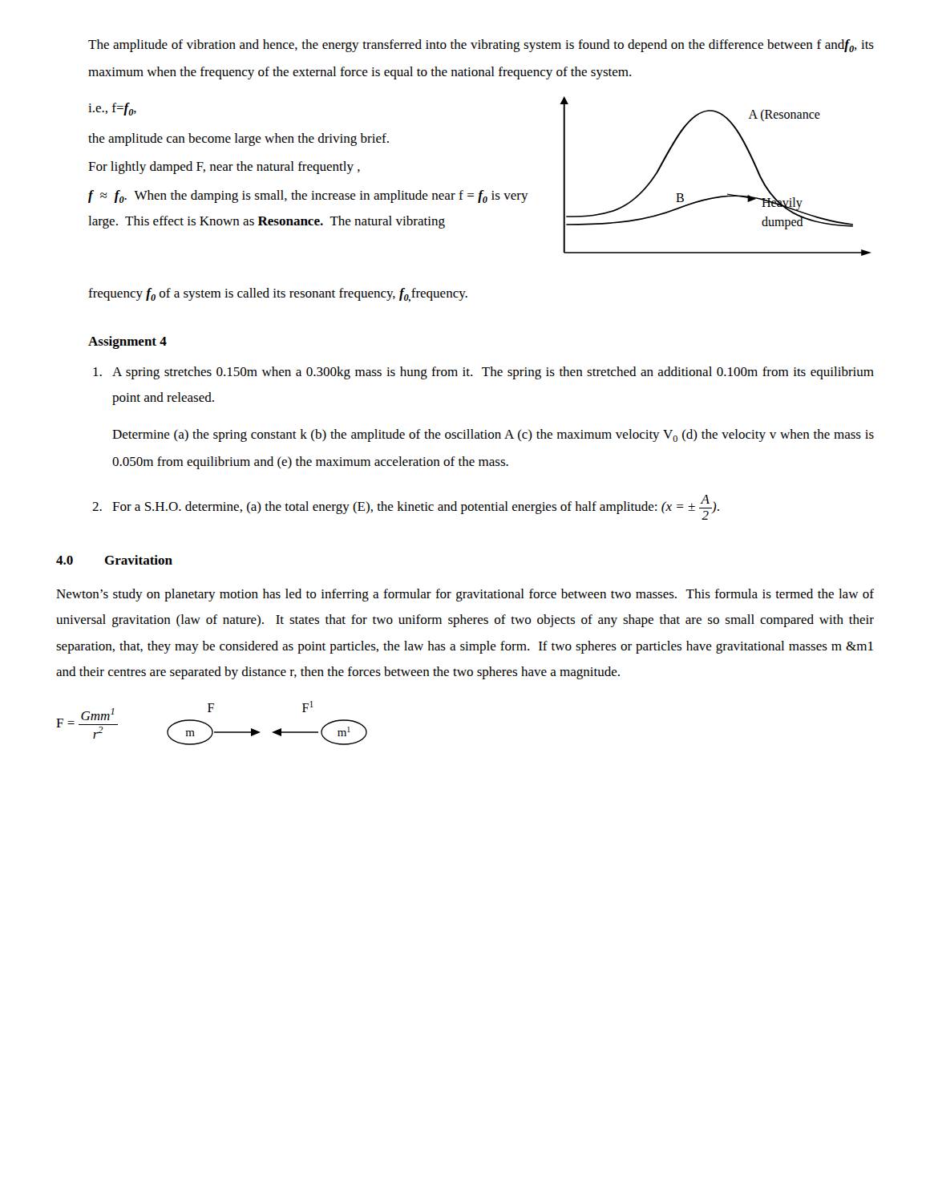The amplitude of vibration and hence, the energy transferred into the vibrating system is found to depend on the difference between f andf0, its maximum when the frequency of the external force is equal to the national frequency of the system.
i.e., f=f0,
the amplitude can become large when the driving brief.
For lightly damped F, near the natural frequently ,
f ≈ f0. When the damping is small, the increase in amplitude near f = f0 is very large. This effect is Known as Resonance. The natural vibrating
A (Resonance B Heavily dumped
frequency f0 of a system is called its resonant frequency, f0, frequency.
Assignment 4
A spring stretches 0.150m when a 0.300kg mass is hung from it. The spring is then stretched an additional 0.100m from its equilibrium point and released.
Determine (a) the spring constant k (b) the amplitude of the oscillation A (c) the maximum velocity V0 (d) the velocity v when the mass is 0.050m from equilibrium and (e) the maximum acceleration of the mass.
For a S.H.O. determine, (a) the total energy (E), the kinetic and potential energies of half amplitude: (x = ± A 2).
4.0 Gravitation
Newton’s study on planetary motion has led to inferring a formular for gravitational force between two masses. This formula is termed the law of universal gravitation (law of nature). It states that for two uniform spheres of two objects of any shape that are so small compared with their separation, that, they may be considered as point particles, the law has a simple form. If two spheres or particles have gravitational masses m &m1 and their centres are separated by distance r, then the forces between the two spheres have a magnitude.
F = Gmm1 r2
F F1 m m1